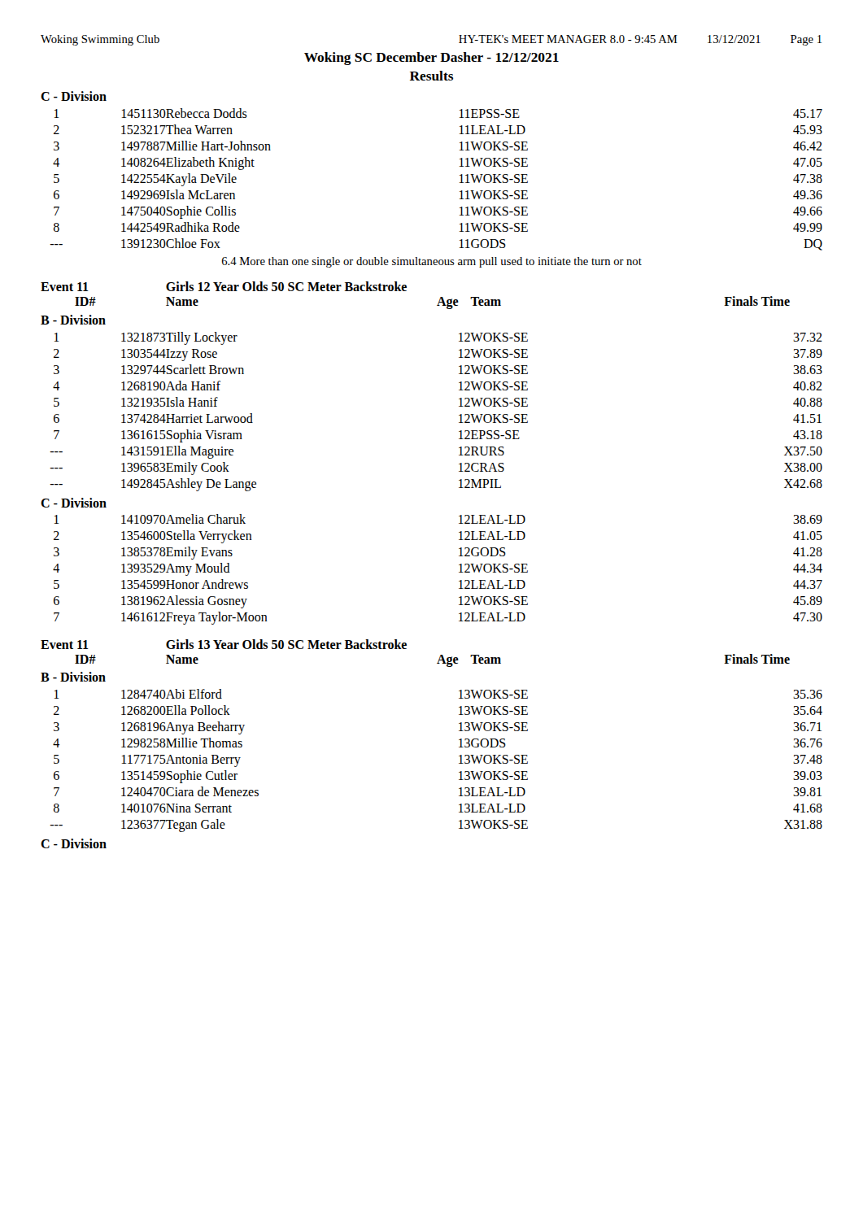Woking Swimming Club
HY-TEK's MEET MANAGER 8.0 - 9:45 AM 13/12/2021 Page 1
Woking SC December Dasher - 12/12/2021 Results
C - Division
| 1 | 1451130 | Rebecca Dodds | 11 | EPSS-SE | 45.17 |
| 2 | 1523217 | Thea Warren | 11 | LEAL-LD | 45.93 |
| 3 | 1497887 | Millie Hart-Johnson | 11 | WOKS-SE | 46.42 |
| 4 | 1408264 | Elizabeth Knight | 11 | WOKS-SE | 47.05 |
| 5 | 1422554 | Kayla DeVile | 11 | WOKS-SE | 47.38 |
| 6 | 1492969 | Isla McLaren | 11 | WOKS-SE | 49.36 |
| 7 | 1475040 | Sophie Collis | 11 | WOKS-SE | 49.66 |
| 8 | 1442549 | Radhika Rode | 11 | WOKS-SE | 49.99 |
| --- | 1391230 | Chloe Fox | 11 | GODS | DQ |
6.4 More than one single or double simultaneous arm pull used to initiate the turn or not
Event 11
Girls 12 Year Olds 50 SC Meter Backstroke
| | ID# | Name | Age | Team | Finals Time |
B - Division
| 1 | 1321873 | Tilly Lockyer | 12 | WOKS-SE | 37.32 |
| 2 | 1303544 | Izzy Rose | 12 | WOKS-SE | 37.89 |
| 3 | 1329744 | Scarlett Brown | 12 | WOKS-SE | 38.63 |
| 4 | 1268190 | Ada Hanif | 12 | WOKS-SE | 40.82 |
| 5 | 1321935 | Isla Hanif | 12 | WOKS-SE | 40.88 |
| 6 | 1374284 | Harriet Larwood | 12 | WOKS-SE | 41.51 |
| 7 | 1361615 | Sophia Visram | 12 | EPSS-SE | 43.18 |
| --- | 1431591 | Ella Maguire | 12 | RURS | X37.50 |
| --- | 1396583 | Emily Cook | 12 | CRAS | X38.00 |
| --- | 1492845 | Ashley De Lange | 12 | MPIL | X42.68 |
C - Division
| 1 | 1410970 | Amelia Charuk | 12 | LEAL-LD | 38.69 |
| 2 | 1354600 | Stella Verrycken | 12 | LEAL-LD | 41.05 |
| 3 | 1385378 | Emily Evans | 12 | GODS | 41.28 |
| 4 | 1393529 | Amy Mould | 12 | WOKS-SE | 44.34 |
| 5 | 1354599 | Honor Andrews | 12 | LEAL-LD | 44.37 |
| 6 | 1381962 | Alessia Gosney | 12 | WOKS-SE | 45.89 |
| 7 | 1461612 | Freya Taylor-Moon | 12 | LEAL-LD | 47.30 |
Event 11
Girls 13 Year Olds 50 SC Meter Backstroke
| | ID# | Name | Age | Team | Finals Time |
B - Division
| 1 | 1284740 | Abi Elford | 13 | WOKS-SE | 35.36 |
| 2 | 1268200 | Ella Pollock | 13 | WOKS-SE | 35.64 |
| 3 | 1268196 | Anya Beeharry | 13 | WOKS-SE | 36.71 |
| 4 | 1298258 | Millie Thomas | 13 | GODS | 36.76 |
| 5 | 1177175 | Antonia Berry | 13 | WOKS-SE | 37.48 |
| 6 | 1351459 | Sophie Cutler | 13 | WOKS-SE | 39.03 |
| 7 | 1240470 | Ciara de Menezes | 13 | LEAL-LD | 39.81 |
| 8 | 1401076 | Nina Serrant | 13 | LEAL-LD | 41.68 |
| --- | 1236377 | Tegan Gale | 13 | WOKS-SE | X31.88 |
C - Division